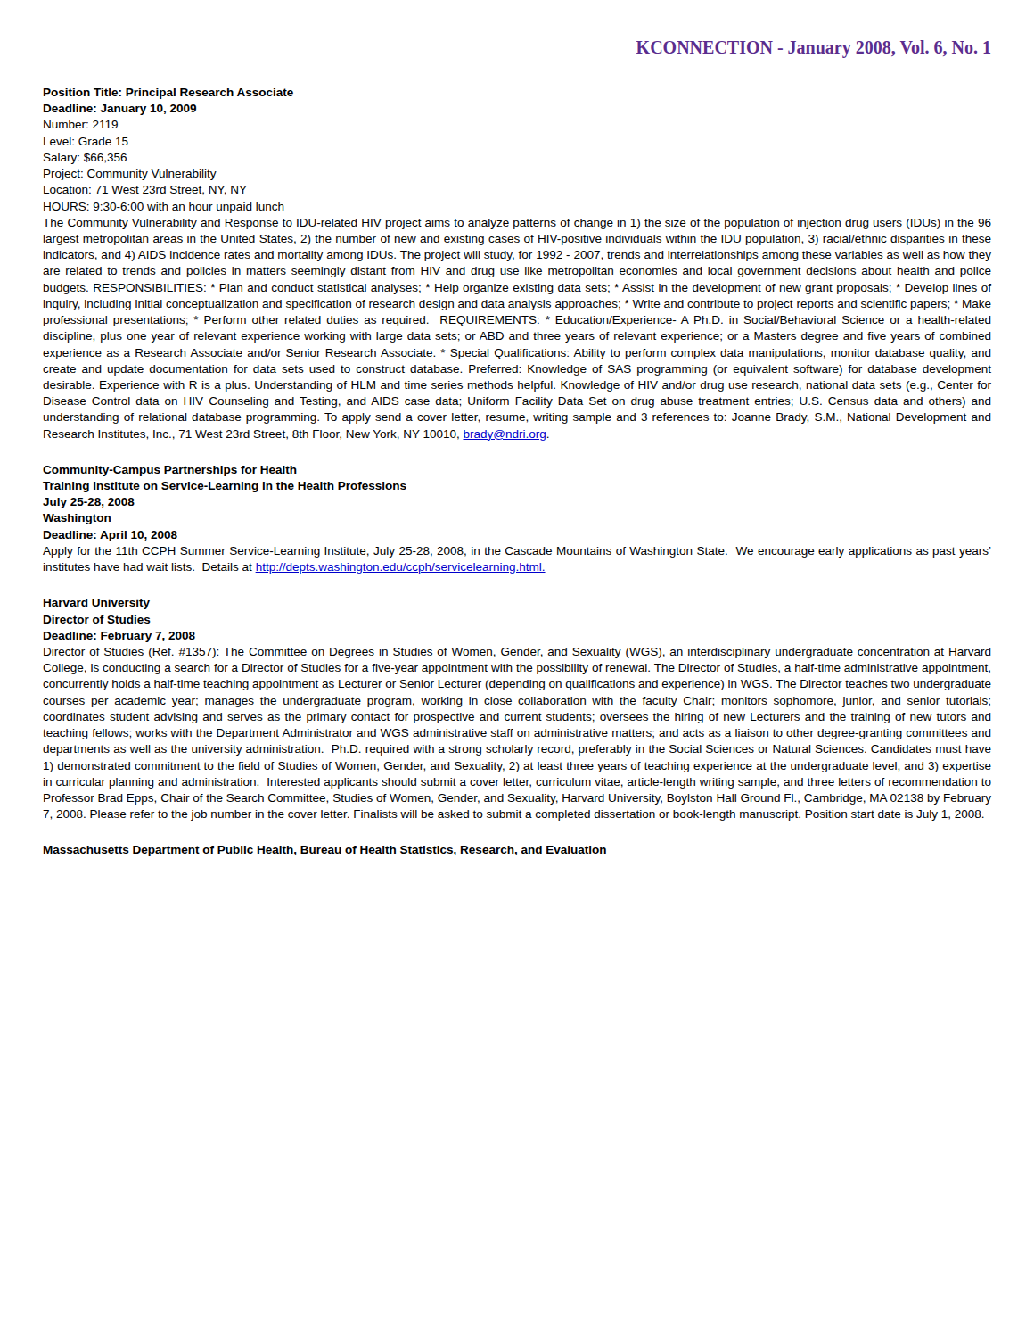KCONNECTION - January 2008, Vol. 6, No. 1
Position Title: Principal Research Associate
Deadline: January 10, 2009
Number: 2119
Level: Grade 15
Salary: $66,356
Project: Community Vulnerability
Location: 71 West 23rd Street, NY, NY
HOURS: 9:30-6:00 with an hour unpaid lunch
The Community Vulnerability and Response to IDU-related HIV project aims to analyze patterns of change in 1) the size of the population of injection drug users (IDUs) in the 96 largest metropolitan areas in the United States, 2) the number of new and existing cases of HIV-positive individuals within the IDU population, 3) racial/ethnic disparities in these indicators, and 4) AIDS incidence rates and mortality among IDUs. The project will study, for 1992 - 2007, trends and interrelationships among these variables as well as how they are related to trends and policies in matters seemingly distant from HIV and drug use like metropolitan economies and local government decisions about health and police budgets. RESPONSIBILITIES: * Plan and conduct statistical analyses; * Help organize existing data sets; * Assist in the development of new grant proposals; * Develop lines of inquiry, including initial conceptualization and specification of research design and data analysis approaches; * Write and contribute to project reports and scientific papers; * Make professional presentations; * Perform other related duties as required. REQUIREMENTS: * Education/Experience- A Ph.D. in Social/Behavioral Science or a health-related discipline, plus one year of relevant experience working with large data sets; or ABD and three years of relevant experience; or a Masters degree and five years of combined experience as a Research Associate and/or Senior Research Associate. * Special Qualifications: Ability to perform complex data manipulations, monitor database quality, and create and update documentation for data sets used to construct database. Preferred: Knowledge of SAS programming (or equivalent software) for database development desirable. Experience with R is a plus. Understanding of HLM and time series methods helpful. Knowledge of HIV and/or drug use research, national data sets (e.g., Center for Disease Control data on HIV Counseling and Testing, and AIDS case data; Uniform Facility Data Set on drug abuse treatment entries; U.S. Census data and others) and understanding of relational database programming. To apply send a cover letter, resume, writing sample and 3 references to: Joanne Brady, S.M., National Development and Research Institutes, Inc., 71 West 23rd Street, 8th Floor, New York, NY 10010, brady@ndri.org.
Community-Campus Partnerships for Health
Training Institute on Service-Learning in the Health Professions
July 25-28, 2008
Washington
Deadline: April 10, 2008
Apply for the 11th CCPH Summer Service-Learning Institute, July 25-28, 2008, in the Cascade Mountains of Washington State. We encourage early applications as past years’ institutes have had wait lists. Details at http://depts.washington.edu/ccph/servicelearning.html.
Harvard University
Director of Studies
Deadline: February 7, 2008
Director of Studies (Ref. #1357): The Committee on Degrees in Studies of Women, Gender, and Sexuality (WGS), an interdisciplinary undergraduate concentration at Harvard College, is conducting a search for a Director of Studies for a five-year appointment with the possibility of renewal. The Director of Studies, a half-time administrative appointment, concurrently holds a half-time teaching appointment as Lecturer or Senior Lecturer (depending on qualifications and experience) in WGS. The Director teaches two undergraduate courses per academic year; manages the undergraduate program, working in close collaboration with the faculty Chair; monitors sophomore, junior, and senior tutorials; coordinates student advising and serves as the primary contact for prospective and current students; oversees the hiring of new Lecturers and the training of new tutors and teaching fellows; works with the Department Administrator and WGS administrative staff on administrative matters; and acts as a liaison to other degree-granting committees and departments as well as the university administration. Ph.D. required with a strong scholarly record, preferably in the Social Sciences or Natural Sciences. Candidates must have 1) demonstrated commitment to the field of Studies of Women, Gender, and Sexuality, 2) at least three years of teaching experience at the undergraduate level, and 3) expertise in curricular planning and administration. Interested applicants should submit a cover letter, curriculum vitae, article-length writing sample, and three letters of recommendation to Professor Brad Epps, Chair of the Search Committee, Studies of Women, Gender, and Sexuality, Harvard University, Boylston Hall Ground Fl., Cambridge, MA 02138 by February 7, 2008. Please refer to the job number in the cover letter. Finalists will be asked to submit a completed dissertation or book-length manuscript. Position start date is July 1, 2008.
Massachusetts Department of Public Health, Bureau of Health Statistics, Research, and Evaluation